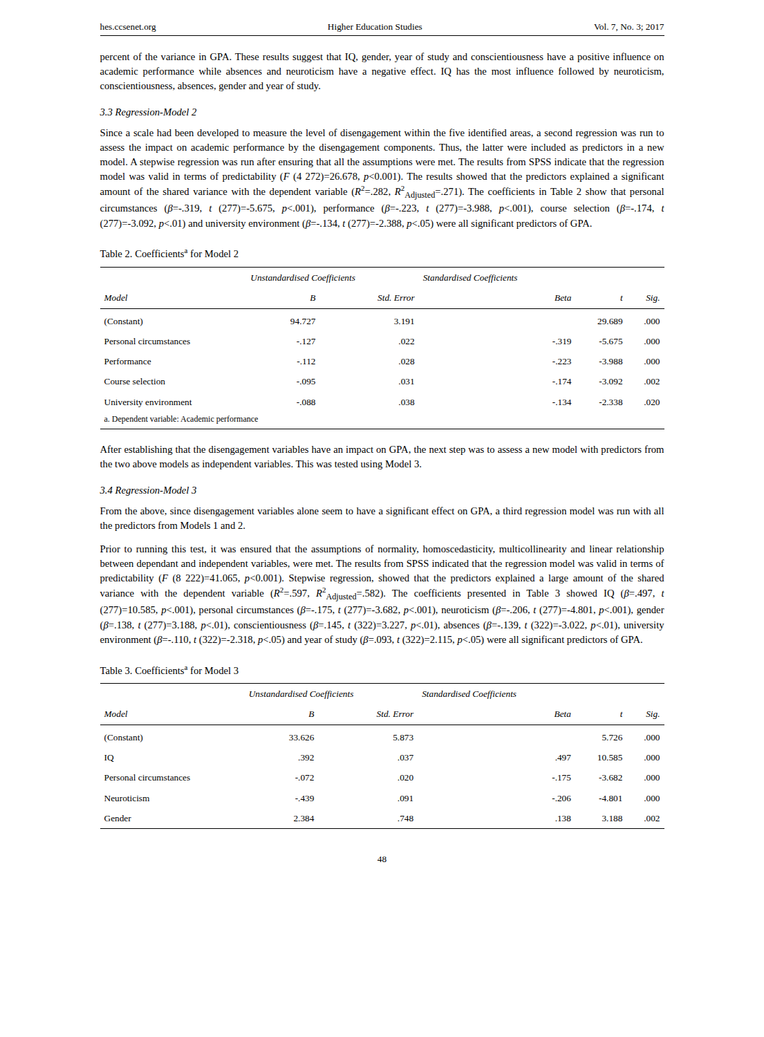hes.ccsenet.org
Higher Education Studies
Vol. 7, No. 3; 2017
percent of the variance in GPA. These results suggest that IQ, gender, year of study and conscientiousness have a positive influence on academic performance while absences and neuroticism have a negative effect. IQ has the most influence followed by neuroticism, conscientiousness, absences, gender and year of study.
3.3 Regression-Model 2
Since a scale had been developed to measure the level of disengagement within the five identified areas, a second regression was run to assess the impact on academic performance by the disengagement components. Thus, the latter were included as predictors in a new model. A stepwise regression was run after ensuring that all the assumptions were met. The results from SPSS indicate that the regression model was valid in terms of predictability (F (4 272)=26.678, p<0.001). The results showed that the predictors explained a significant amount of the shared variance with the dependent variable (R2=.282, R2Adjusted=.271). The coefficients in Table 2 show that personal circumstances (β=-.319, t (277)=-5.675, p<.001), performance (β=-.223, t (277)=-3.988, p<.001), course selection (β=-.174, t (277)=-3.092, p<.01) and university environment (β=-.134, t (277)=-2.388, p<.05) were all significant predictors of GPA.
Table 2. Coefficientsa for Model 2
| Model | Unstandardised Coefficients | Standardised Coefficients | t | Sig. |
| --- | --- | --- | --- | --- |
| B | Std. Error | Beta |
| (Constant) | 94.727 | 3.191 | | 29.689 | .000 |
| Personal circumstances | -.127 | .022 | -.319 | -5.675 | .000 |
| Performance | -.112 | .028 | -.223 | -3.988 | .000 |
| Course selection | -.095 | .031 | -.174 | -3.092 | .002 |
| University environment | -.088 | .038 | -.134 | -2.338 | .020 |
| a. Dependent variable: Academic performance |
After establishing that the disengagement variables have an impact on GPA, the next step was to assess a new model with predictors from the two above models as independent variables. This was tested using Model 3.
3.4 Regression-Model 3
From the above, since disengagement variables alone seem to have a significant effect on GPA, a third regression model was run with all the predictors from Models 1 and 2.
Prior to running this test, it was ensured that the assumptions of normality, homoscedasticity, multicollinearity and linear relationship between dependant and independent variables, were met. The results from SPSS indicated that the regression model was valid in terms of predictability (F (8 222)=41.065, p<0.001). Stepwise regression, showed that the predictors explained a large amount of the shared variance with the dependent variable (R2=.597, R2Adjusted=.582). The coefficients presented in Table 3 showed IQ (β=.497, t (277)=10.585, p<.001), personal circumstances (β=-.175, t (277)=-3.682, p<.001), neuroticism (β=-.206, t (277)=-4.801, p<.001), gender (β=.138, t (277)=3.188, p<.01), conscientiousness (β=.145, t (322)=3.227, p<.01), absences (β=-.139, t (322)=-3.022, p<.01), university environment (β=-.110, t (322)=-2.318, p<.05) and year of study (β=.093, t (322)=2.115, p<.05) were all significant predictors of GPA.
Table 3. Coefficientsa for Model 3
| Model | Unstandardised Coefficients | Standardised Coefficients | t | Sig. |
| --- | --- | --- | --- | --- |
| B | Std. Error | Beta |
| (Constant) | 33.626 | 5.873 | | 5.726 | .000 |
| IQ | .392 | .037 | .497 | 10.585 | .000 |
| Personal circumstances | -.072 | .020 | -.175 | -3.682 | .000 |
| Neuroticism | -.439 | .091 | -.206 | -4.801 | .000 |
| Gender | 2.384 | .748 | .138 | 3.188 | .002 |
48